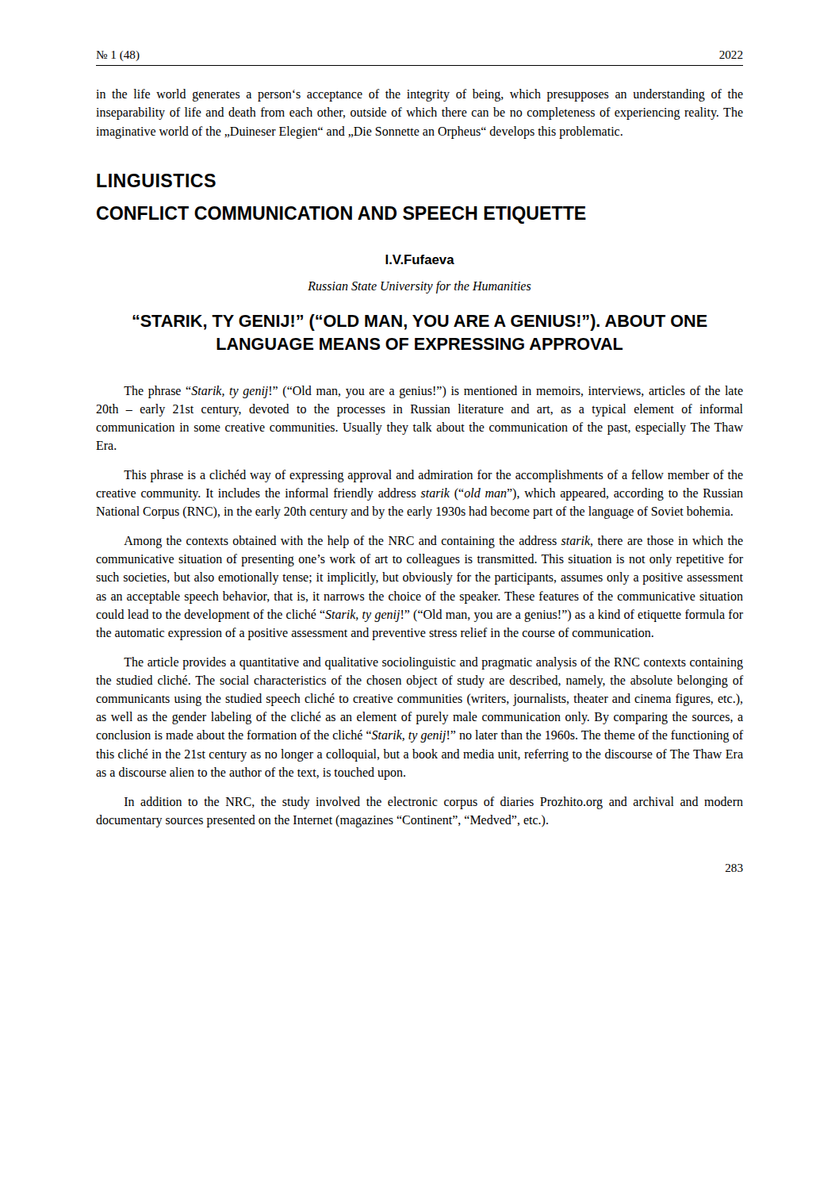№ 1 (48) 2022
in the life world generates a person‘s acceptance of the integrity of being, which presupposes an understanding of the inseparability of life and death from each other, outside of which there can be no completeness of experiencing reality. The imaginative world of the „Duineser Elegien“ and „Die Sonnette an Orpheus“ develops this problematic.
LINGUISTICS
CONFLICT COMMUNICATION AND SPEECH ETIQUETTE
I.V.Fufaeva
Russian State University for the Humanities
“STARIK, TY GENIJ!” (“OLD MAN, YOU ARE A GENIUS!”). ABOUT ONE LANGUAGE MEANS OF EXPRESSING APPROVAL
The phrase “Starik, ty genij!” (“Old man, you are a genius!”) is mentioned in memoirs, interviews, articles of the late 20th – early 21st century, devoted to the processes in Russian literature and art, as a typical element of informal communication in some creative communities. Usually they talk about the communication of the past, especially The Thaw Era.
This phrase is a clichéd way of expressing approval and admiration for the accomplishments of a fellow member of the creative community. It includes the informal friendly address starik (“old man”), which appeared, according to the Russian National Corpus (RNC), in the early 20th century and by the early 1930s had become part of the language of Soviet bohemia.
Among the contexts obtained with the help of the NRC and containing the address starik, there are those in which the communicative situation of presenting one’s work of art to colleagues is transmitted. This situation is not only repetitive for such societies, but also emotionally tense; it implicitly, but obviously for the participants, assumes only a positive assessment as an acceptable speech behavior, that is, it narrows the choice of the speaker. These features of the communicative situation could lead to the development of the cliché “Starik, ty genij!” (“Old man, you are a genius!”) as a kind of etiquette formula for the automatic expression of a positive assessment and preventive stress relief in the course of communication.
The article provides a quantitative and qualitative sociolinguistic and pragmatic analysis of the RNC contexts containing the studied cliché. The social characteristics of the chosen object of study are described, namely, the absolute belonging of communicants using the studied speech cliché to creative communities (writers, journalists, theater and cinema figures, etc.), as well as the gender labeling of the cliché as an element of purely male communication only. By comparing the sources, a conclusion is made about the formation of the cliché “Starik, ty genij!” no later than the 1960s. The theme of the functioning of this cliché in the 21st century as no longer a colloquial, but a book and media unit, referring to the discourse of The Thaw Era as a discourse alien to the author of the text, is touched upon.
In addition to the NRC, the study involved the electronic corpus of diaries Prozhito.org and archival and modern documentary sources presented on the Internet (magazines “Continent”, “Medved”, etc.).
283